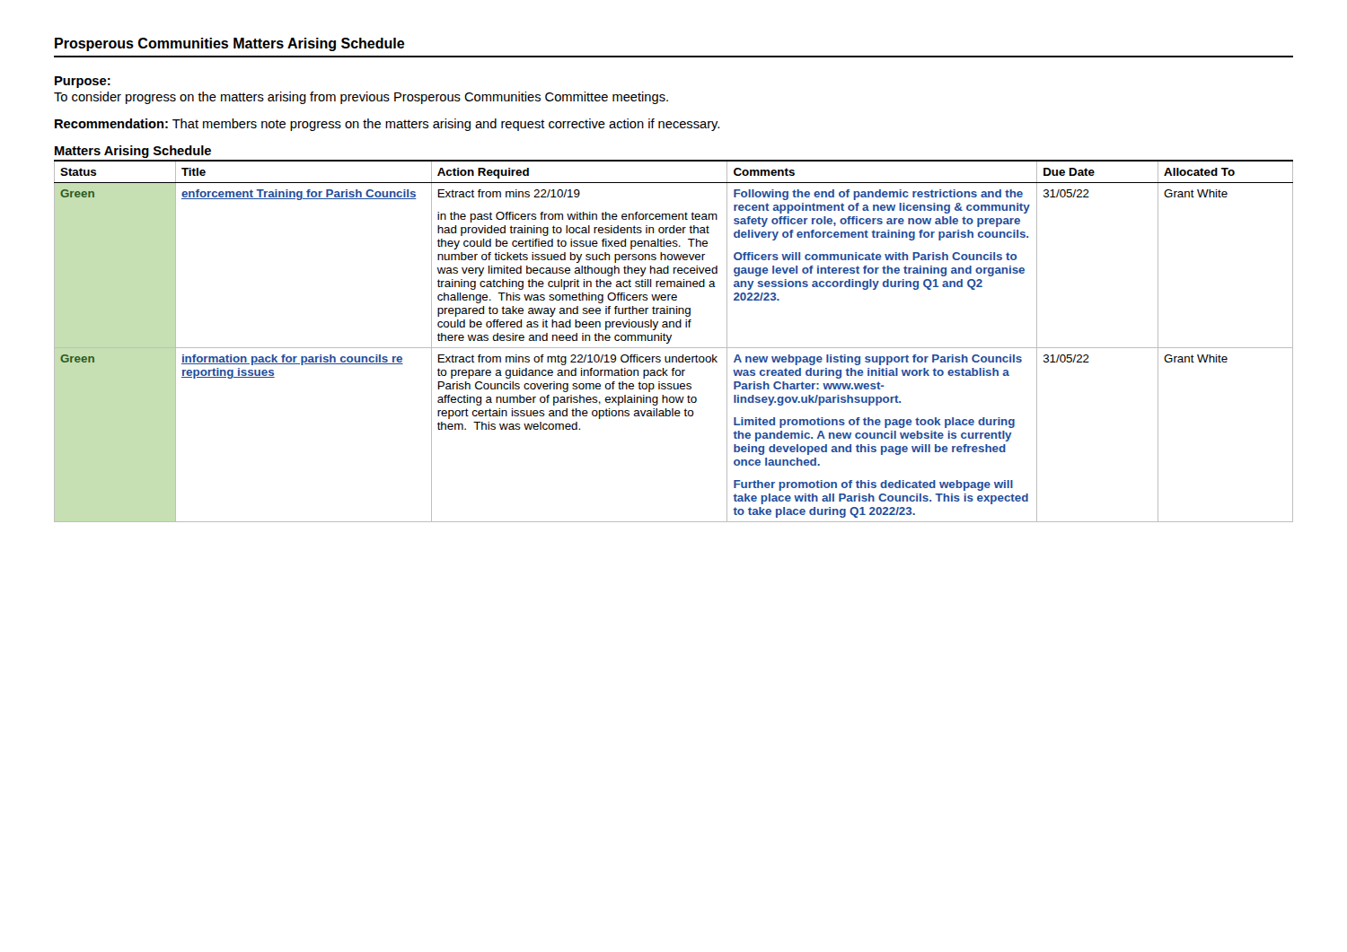Prosperous Communities Matters Arising Schedule
Purpose:
To consider progress on the matters arising from previous Prosperous Communities Committee meetings.
Recommendation: That members note progress on the matters arising and request corrective action if necessary.
Matters Arising Schedule
| Status | Title | Action Required | Comments | Due Date | Allocated To |
| --- | --- | --- | --- | --- | --- |
| Green | enforcement Training for Parish Councils | Extract from mins 22/10/19 in the past Officers from within the enforcement team had provided training to local residents in order that they could be certified to issue fixed penalties. The number of tickets issued by such persons however was very limited because although they had received training catching the culprit in the act still remained a challenge. This was something Officers were prepared to take away and see if further training could be offered as it had been previously and if there was desire and need in the community | Following the end of pandemic restrictions and the recent appointment of a new licensing & community safety officer role, officers are now able to prepare delivery of enforcement training for parish councils. Officers will communicate with Parish Councils to gauge level of interest for the training and organise any sessions accordingly during Q1 and Q2 2022/23. | 31/05/22 | Grant White |
| Green | information pack for parish councils re reporting issues | Extract from mins of mtg 22/10/19 Officers undertook to prepare a guidance and information pack for Parish Councils covering some of the top issues affecting a number of parishes, explaining how to report certain issues and the options available to them. This was welcomed. | A new webpage listing support for Parish Councils was created during the initial work to establish a Parish Charter: www.west-lindsey.gov.uk/parishsupport. Limited promotions of the page took place during the pandemic. A new council website is currently being developed and this page will be refreshed once launched. Further promotion of this dedicated webpage will take place with all Parish Councils. This is expected to take place during Q1 2022/23. | 31/05/22 | Grant White |